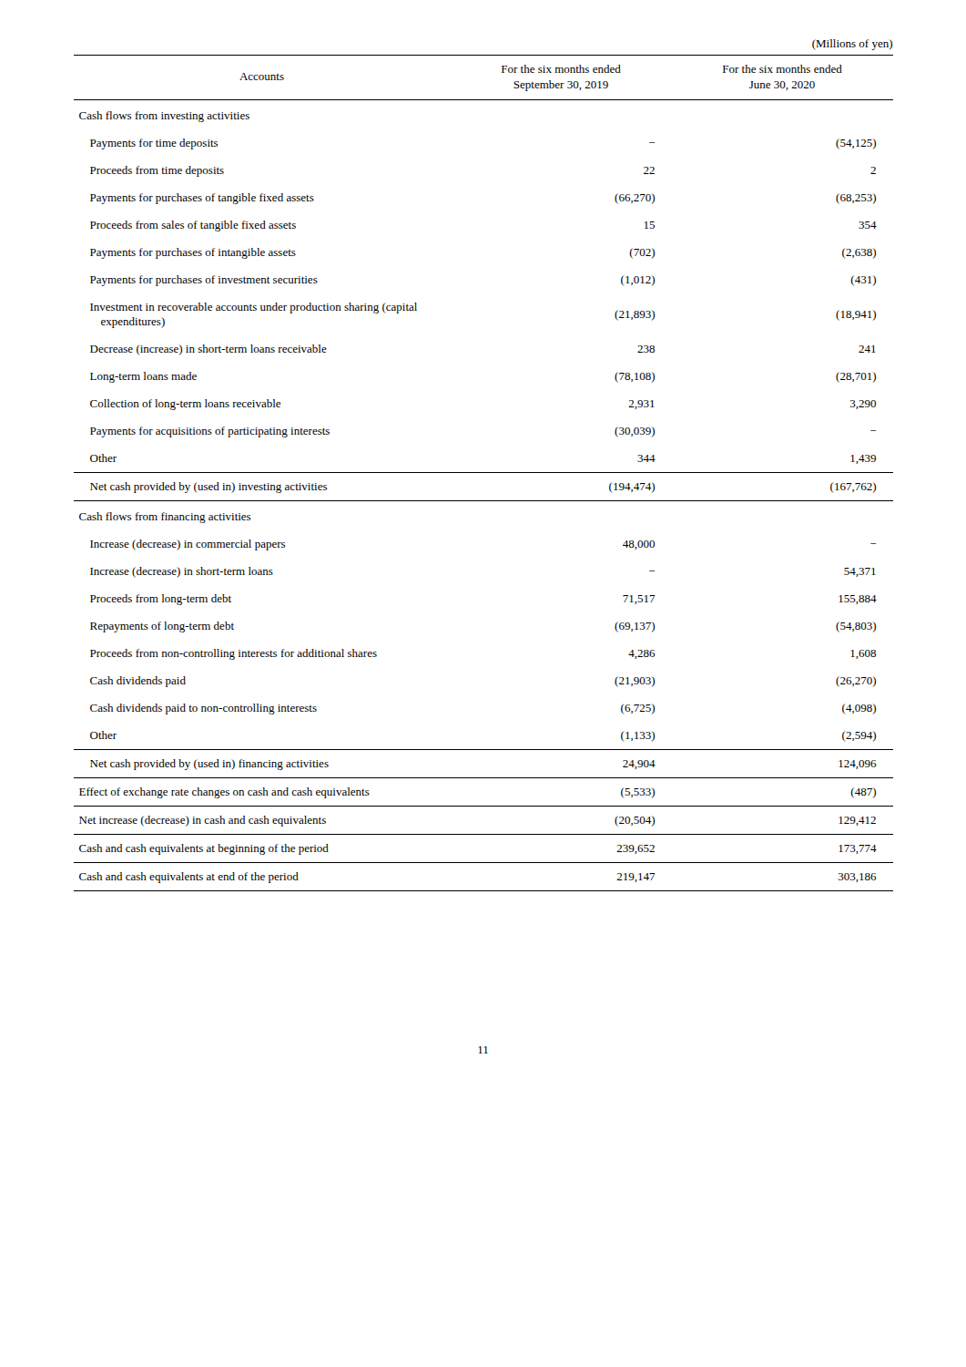(Millions of yen)
| Accounts | For the six months ended September 30, 2019 | For the six months ended June 30, 2020 |
| --- | --- | --- |
| Cash flows from investing activities | | |
| Payments for time deposits | − | (54,125) |
| Proceeds from time deposits | 22 | 2 |
| Payments for purchases of tangible fixed assets | (66,270) | (68,253) |
| Proceeds from sales of tangible fixed assets | 15 | 354 |
| Payments for purchases of intangible assets | (702) | (2,638) |
| Payments for purchases of investment securities | (1,012) | (431) |
| Investment in recoverable accounts under production sharing (capital expenditures) | (21,893) | (18,941) |
| Decrease (increase) in short-term loans receivable | 238 | 241 |
| Long-term loans made | (78,108) | (28,701) |
| Collection of long-term loans receivable | 2,931 | 3,290 |
| Payments for acquisitions of participating interests | (30,039) | − |
| Other | 344 | 1,439 |
| Net cash provided by (used in) investing activities | (194,474) | (167,762) |
| Cash flows from financing activities | | |
| Increase (decrease) in commercial papers | 48,000 | − |
| Increase (decrease) in short-term loans | − | 54,371 |
| Proceeds from long-term debt | 71,517 | 155,884 |
| Repayments of long-term debt | (69,137) | (54,803) |
| Proceeds from non-controlling interests for additional shares | 4,286 | 1,608 |
| Cash dividends paid | (21,903) | (26,270) |
| Cash dividends paid to non-controlling interests | (6,725) | (4,098) |
| Other | (1,133) | (2,594) |
| Net cash provided by (used in) financing activities | 24,904 | 124,096 |
| Effect of exchange rate changes on cash and cash equivalents | (5,533) | (487) |
| Net increase (decrease) in cash and cash equivalents | (20,504) | 129,412 |
| Cash and cash equivalents at beginning of the period | 239,652 | 173,774 |
| Cash and cash equivalents at end of the period | 219,147 | 303,186 |
11